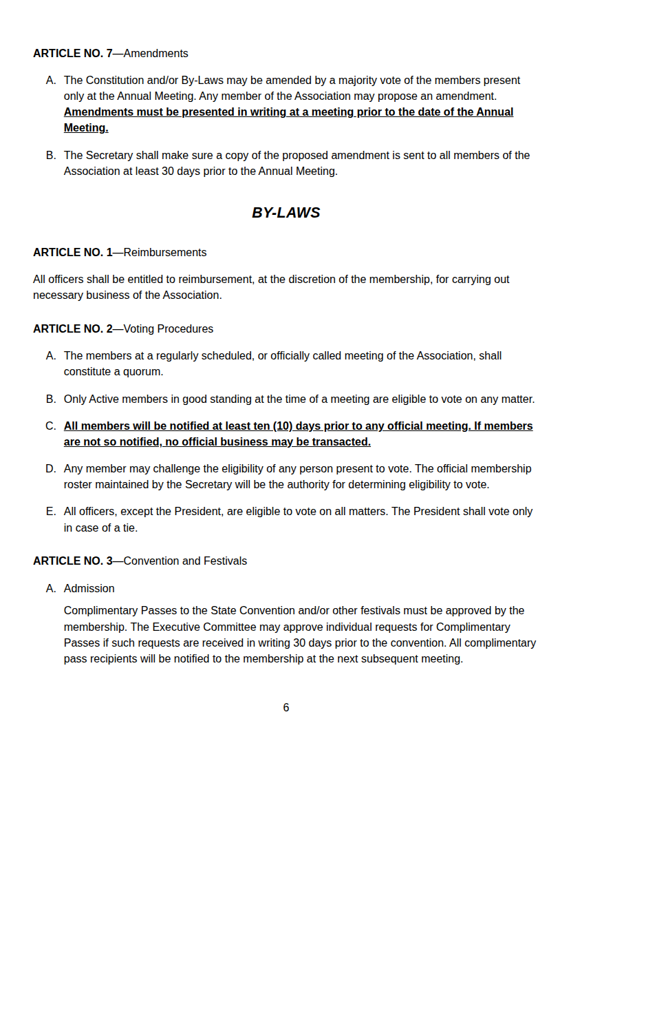ARTICLE NO. 7—Amendments
The Constitution and/or By-Laws may be amended by a majority vote of the members present only at the Annual Meeting. Any member of the Association may propose an amendment. Amendments must be presented in writing at a meeting prior to the date of the Annual Meeting.
The Secretary shall make sure a copy of the proposed amendment is sent to all members of the Association at least 30 days prior to the Annual Meeting.
BY-LAWS
ARTICLE NO. 1—Reimbursements
All officers shall be entitled to reimbursement, at the discretion of the membership, for carrying out necessary business of the Association.
ARTICLE NO. 2—Voting Procedures
The members at a regularly scheduled, or officially called meeting of the Association, shall constitute a quorum.
Only Active members in good standing at the time of a meeting are eligible to vote on any matter.
All members will be notified at least ten (10) days prior to any official meeting. If members are not so notified, no official business may be transacted.
Any member may challenge the eligibility of any person present to vote. The official membership roster maintained by the Secretary will be the authority for determining eligibility to vote.
All officers, except the President, are eligible to vote on all matters. The President shall vote only in case of a tie.
ARTICLE NO. 3—Convention and Festivals
Admission
Complimentary Passes to the State Convention and/or other festivals must be approved by the membership. The Executive Committee may approve individual requests for Complimentary Passes if such requests are received in writing 30 days prior to the convention. All complimentary pass recipients will be notified to the membership at the next subsequent meeting.
6